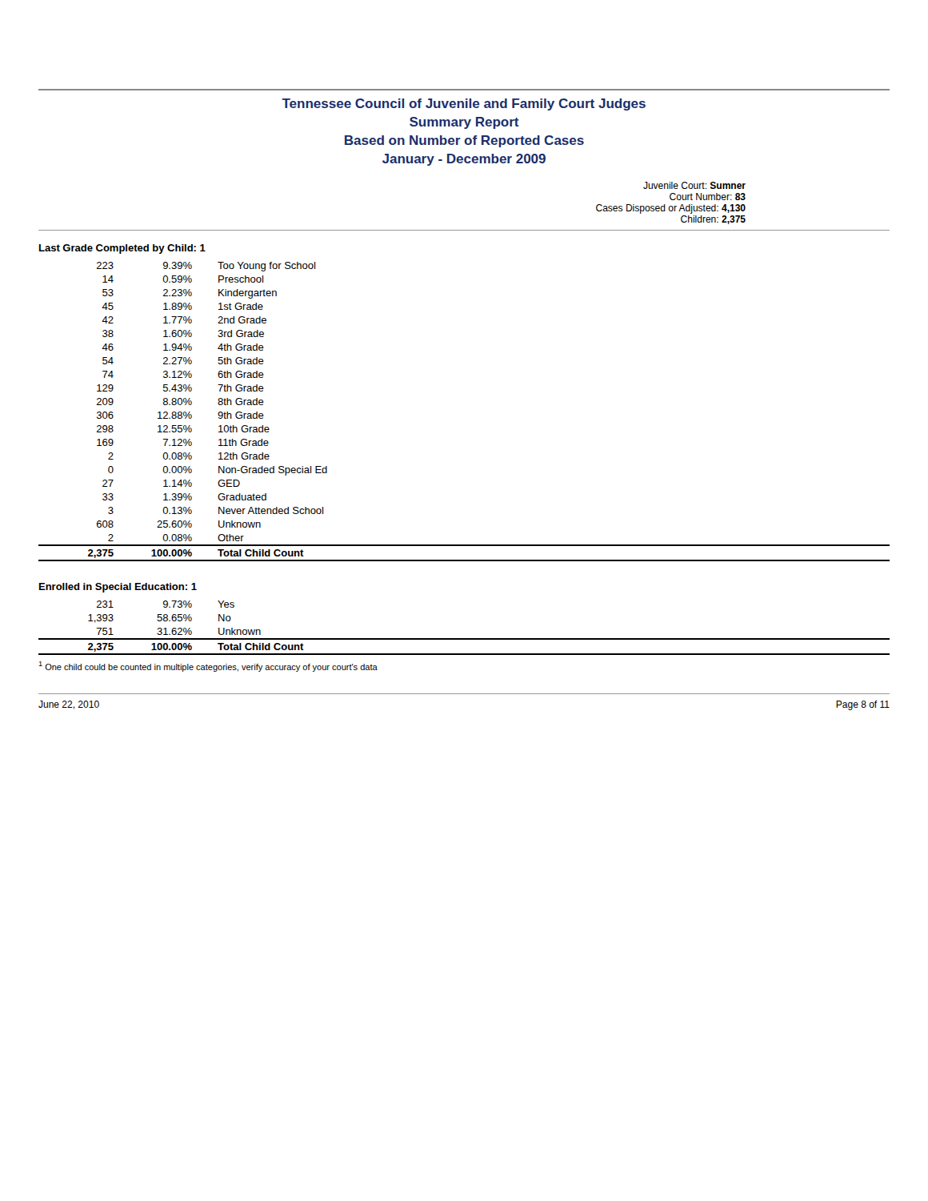Tennessee Council of Juvenile and Family Court Judges
Summary Report
Based on Number of Reported Cases
January - December 2009
Juvenile Court: Sumner
Court Number: 83
Cases Disposed or Adjusted: 4,130
Children: 2,375
Last Grade Completed by Child: 1
| 223 | 9.39% | Too Young for School |
| 14 | 0.59% | Preschool |
| 53 | 2.23% | Kindergarten |
| 45 | 1.89% | 1st Grade |
| 42 | 1.77% | 2nd Grade |
| 38 | 1.60% | 3rd Grade |
| 46 | 1.94% | 4th Grade |
| 54 | 2.27% | 5th Grade |
| 74 | 3.12% | 6th Grade |
| 129 | 5.43% | 7th Grade |
| 209 | 8.80% | 8th Grade |
| 306 | 12.88% | 9th Grade |
| 298 | 12.55% | 10th Grade |
| 169 | 7.12% | 11th Grade |
| 2 | 0.08% | 12th Grade |
| 0 | 0.00% | Non-Graded Special Ed |
| 27 | 1.14% | GED |
| 33 | 1.39% | Graduated |
| 3 | 0.13% | Never Attended School |
| 608 | 25.60% | Unknown |
| 2 | 0.08% | Other |
| 2,375 | 100.00% | Total Child Count |
Enrolled in Special Education: 1
| 231 | 9.73% | Yes |
| 1,393 | 58.65% | No |
| 751 | 31.62% | Unknown |
| 2,375 | 100.00% | Total Child Count |
1 One child could be counted in multiple categories, verify accuracy of your court's data
June 22, 2010
Page 8 of 11